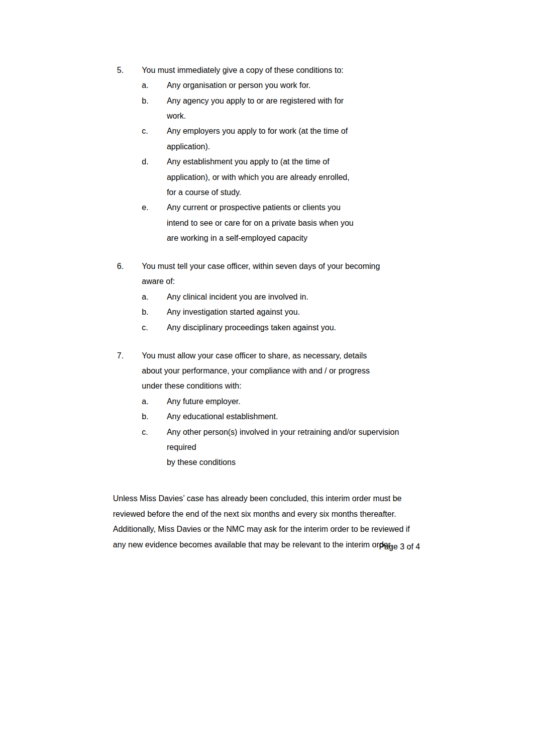5.
You must immediately give a copy of these conditions to:
a. Any organisation or person you work for.
b. Any agency you apply to or are registered with for
work.
c. Any employers you apply to for work (at the time of
application).
d. Any establishment you apply to (at the time of
application), or with which you are already enrolled,
for a course of study.
e. Any current or prospective patients or clients you
intend to see or care for on a private basis when you
are working in a self-employed capacity
6.
You must tell your case officer, within seven days of your becoming
aware of:
a. Any clinical incident you are involved in.
b. Any investigation started against you.
c. Any disciplinary proceedings taken against you.
7.
You must allow your case officer to share, as necessary, details
about your performance, your compliance with and / or progress
under these conditions with:
a. Any future employer.
b. Any educational establishment.
c. Any other person(s) involved in your retraining and/or supervision required
by these conditions
Unless Miss Davies’ case has already been concluded, this interim order must be reviewed before the end of the next six months and every six months thereafter. Additionally, Miss Davies or the NMC may ask for the interim order to be reviewed if any new evidence becomes available that may be relevant to the interim order.
Page 3 of 4